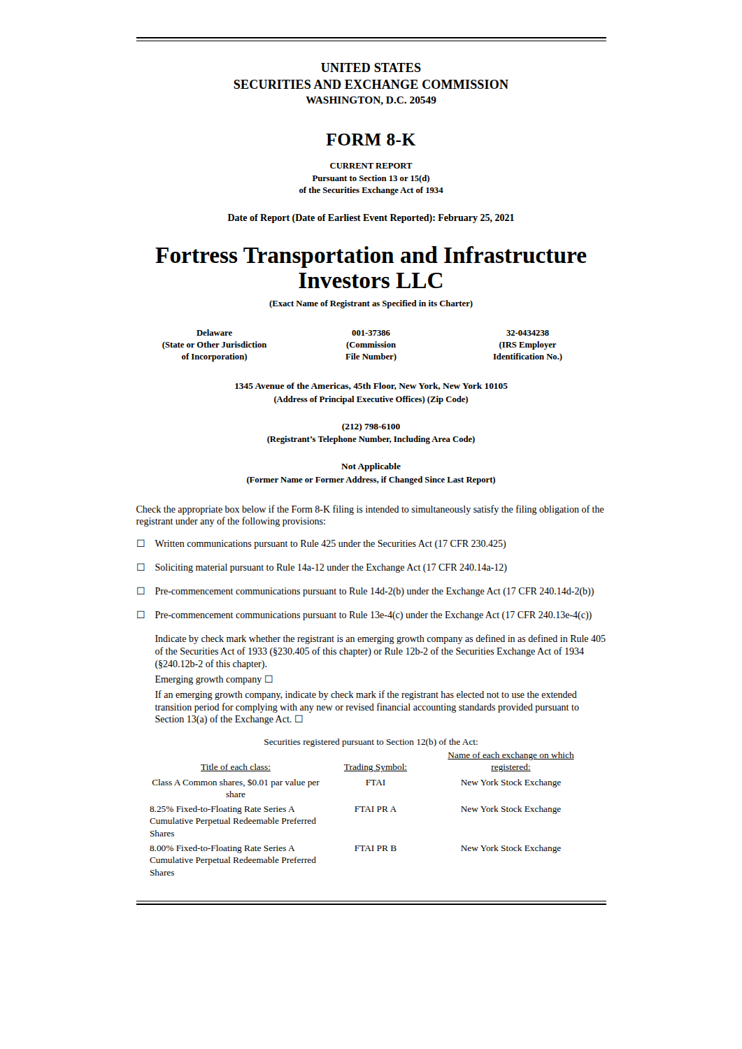UNITED STATES
SECURITIES AND EXCHANGE COMMISSION
WASHINGTON, D.C. 20549
FORM 8-K
CURRENT REPORT
Pursuant to Section 13 or 15(d)
of the Securities Exchange Act of 1934
Date of Report (Date of Earliest Event Reported): February 25, 2021
Fortress Transportation and Infrastructure Investors LLC
(Exact Name of Registrant as Specified in its Charter)
| Delaware (State or Other Jurisdiction of Incorporation) | 001-37386 (Commission File Number) | 32-0434238 (IRS Employer Identification No.) |
1345 Avenue of the Americas, 45th Floor, New York, New York 10105
(Address of Principal Executive Offices) (Zip Code)
(212) 798-6100
(Registrant’s Telephone Number, Including Area Code)
Not Applicable
(Former Name or Former Address, if Changed Since Last Report)
Check the appropriate box below if the Form 8-K filing is intended to simultaneously satisfy the filing obligation of the registrant under any of the following provisions:
☐Written communications pursuant to Rule 425 under the Securities Act (17 CFR 230.425)
☐Soliciting material pursuant to Rule 14a-12 under the Exchange Act (17 CFR 240.14a-12)
☐Pre-commencement communications pursuant to Rule 14d-2(b) under the Exchange Act (17 CFR 240.14d-2(b))
☐Pre-commencement communications pursuant to Rule 13e-4(c) under the Exchange Act (17 CFR 240.13e-4(c))
Indicate by check mark whether the registrant is an emerging growth company as defined in as defined in Rule 405 of the Securities Act of 1933 (§230.405 of this chapter) or Rule 12b-2 of the Securities Exchange Act of 1934 (§240.12b-2 of this chapter).
Emerging growth company ☐
If an emerging growth company, indicate by check mark if the registrant has elected not to use the extended transition period for complying with any new or revised financial accounting standards provided pursuant to Section 13(a) of the Exchange Act. ☐
Securities registered pursuant to Section 12(b) of the Act:
| Title of each class: | Trading Symbol: | Name of each exchange on which registered: |
| --- | --- | --- |
| Class A Common shares, $0.01 par value per share | FTAI | New York Stock Exchange |
| 8.25% Fixed-to-Floating Rate Series A Cumulative Perpetual Redeemable Preferred Shares | FTAI PR A | New York Stock Exchange |
| 8.00% Fixed-to-Floating Rate Series A Cumulative Perpetual Redeemable Preferred Shares | FTAI PR B | New York Stock Exchange |